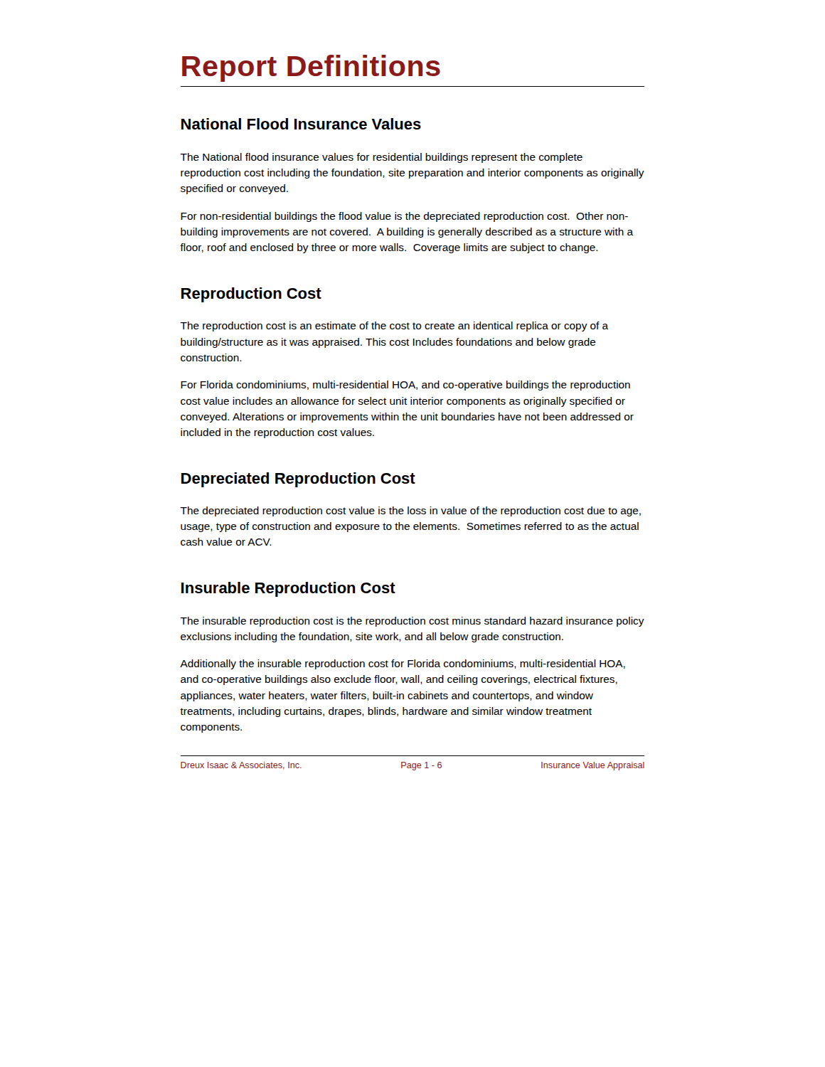Report Definitions
National Flood Insurance Values
The National flood insurance values for residential buildings represent the complete reproduction cost including the foundation, site preparation and interior components as originally specified or conveyed.
For non-residential buildings the flood value is the depreciated reproduction cost. Other non-building improvements are not covered. A building is generally described as a structure with a floor, roof and enclosed by three or more walls. Coverage limits are subject to change.
Reproduction Cost
The reproduction cost is an estimate of the cost to create an identical replica or copy of a building/structure as it was appraised. This cost Includes foundations and below grade construction.
For Florida condominiums, multi-residential HOA, and co-operative buildings the reproduction cost value includes an allowance for select unit interior components as originally specified or conveyed. Alterations or improvements within the unit boundaries have not been addressed or included in the reproduction cost values.
Depreciated Reproduction Cost
The depreciated reproduction cost value is the loss in value of the reproduction cost due to age, usage, type of construction and exposure to the elements. Sometimes referred to as the actual cash value or ACV.
Insurable Reproduction Cost
The insurable reproduction cost is the reproduction cost minus standard hazard insurance policy exclusions including the foundation, site work, and all below grade construction.
Additionally the insurable reproduction cost for Florida condominiums, multi-residential HOA, and co-operative buildings also exclude floor, wall, and ceiling coverings, electrical fixtures, appliances, water heaters, water filters, built-in cabinets and countertops, and window treatments, including curtains, drapes, blinds, hardware and similar window treatment components.
Dreux Isaac & Associates, Inc. Page 1 - 6 Insurance Value Appraisal